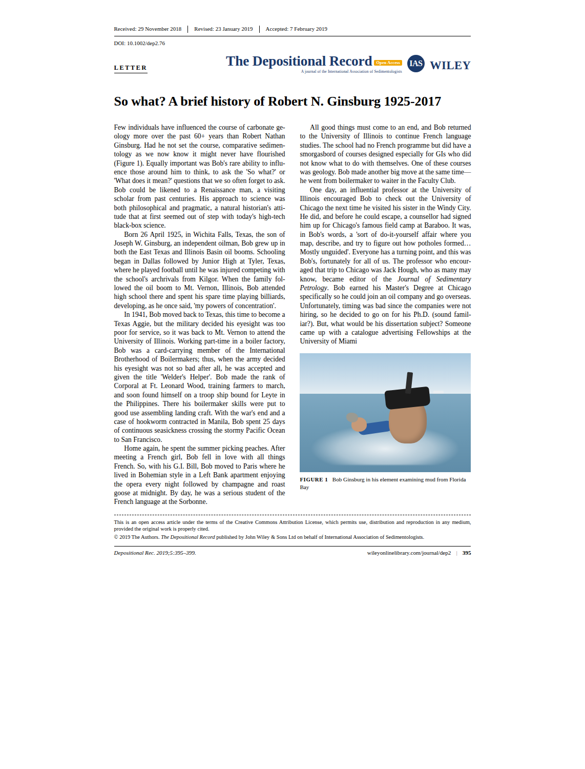Received: 29 November 2018
Revised: 23 January 2019
Accepted: 7 February 2019
DOI: 10.1002/dep2.76
LETTER
The Depositional RecordOpen Access
A journal of the International Association of Sedimentologists
IAS
WILEY
So what? A brief history of Robert N. Ginsburg 1925-2017
Few individuals have influenced the course of carbonate geology more over the past 60+ years than Robert Nathan Ginsburg. Had he not set the course, comparative sedimentology as we now know it might never have flourished (Figure 1). Equally important was Bob's rare ability to influence those around him to think, to ask the 'So what?' or 'What does it mean?' questions that we so often forget to ask. Bob could be likened to a Renaissance man, a visiting scholar from past centuries. His approach to science was both philosophical and pragmatic, a natural historian's attitude that at first seemed out of step with today's high-tech black-box science.
Born 26 April 1925, in Wichita Falls, Texas, the son of Joseph W. Ginsburg, an independent oilman, Bob grew up in both the East Texas and Illinois Basin oil booms. Schooling began in Dallas followed by Junior High at Tyler, Texas, where he played football until he was injured competing with the school's archrivals from Kilgor. When the family followed the oil boom to Mt. Vernon, Illinois, Bob attended high school there and spent his spare time playing billiards, developing, as he once said, 'my powers of concentration'.
In 1941, Bob moved back to Texas, this time to become a Texas Aggie, but the military decided his eyesight was too poor for service, so it was back to Mt. Vernon to attend the University of Illinois. Working part-time in a boiler factory, Bob was a card-carrying member of the International Brotherhood of Boilermakers; thus, when the army decided his eyesight was not so bad after all, he was accepted and given the title 'Welder's Helper'. Bob made the rank of Corporal at Ft. Leonard Wood, training farmers to march, and soon found himself on a troop ship bound for Leyte in the Philippines. There his boilermaker skills were put to good use assembling landing craft. With the war's end and a case of hookworm contracted in Manila, Bob spent 25 days of continuous seasickness crossing the stormy Pacific Ocean to San Francisco.
Home again, he spent the summer picking peaches. After meeting a French girl, Bob fell in love with all things French. So, with his G.I. Bill, Bob moved to Paris where he lived in Bohemian style in a Left Bank apartment enjoying the opera every night followed by champagne and roast goose at midnight. By day, he was a serious student of the French language at the Sorbonne.
All good things must come to an end, and Bob returned to the University of Illinois to continue French language studies. The school had no French programme but did have a smorgasbord of courses designed especially for GIs who did not know what to do with themselves. One of these courses was geology. Bob made another big move at the same time—he went from boilermaker to waiter in the Faculty Club.
One day, an influential professor at the University of Illinois encouraged Bob to check out the University of Chicago the next time he visited his sister in the Windy City. He did, and before he could escape, a counsellor had signed him up for Chicago's famous field camp at Baraboo. It was, in Bob's words, a 'sort of do-it-yourself affair where you map, describe, and try to figure out how potholes formed… Mostly unguided'. Everyone has a turning point, and this was Bob's, fortunately for all of us. The professor who encouraged that trip to Chicago was Jack Hough, who as many may know, became editor of the Journal of Sedimentary Petrology. Bob earned his Master's Degree at Chicago specifically so he could join an oil company and go overseas. Unfortunately, timing was bad since the companies were not hiring, so he decided to go on for his Ph.D. (sound familiar?). But, what would be his dissertation subject? Someone came up with a catalogue advertising Fellowships at the University of Miami
FIGURE 1 Bob Ginsburg in his element examining mud from Florida Bay
This is an open access article under the terms of the Creative Commons Attribution License, which permits use, distribution and reproduction in any medium, provided the original work is properly cited.
© 2019 The Authors. The Depositional Record published by John Wiley & Sons Ltd on behalf of International Association of Sedimentologists.
Depositional Rec. 2019;5:395–399.
wileyonlinelibrary.com/journal/dep2 | 395